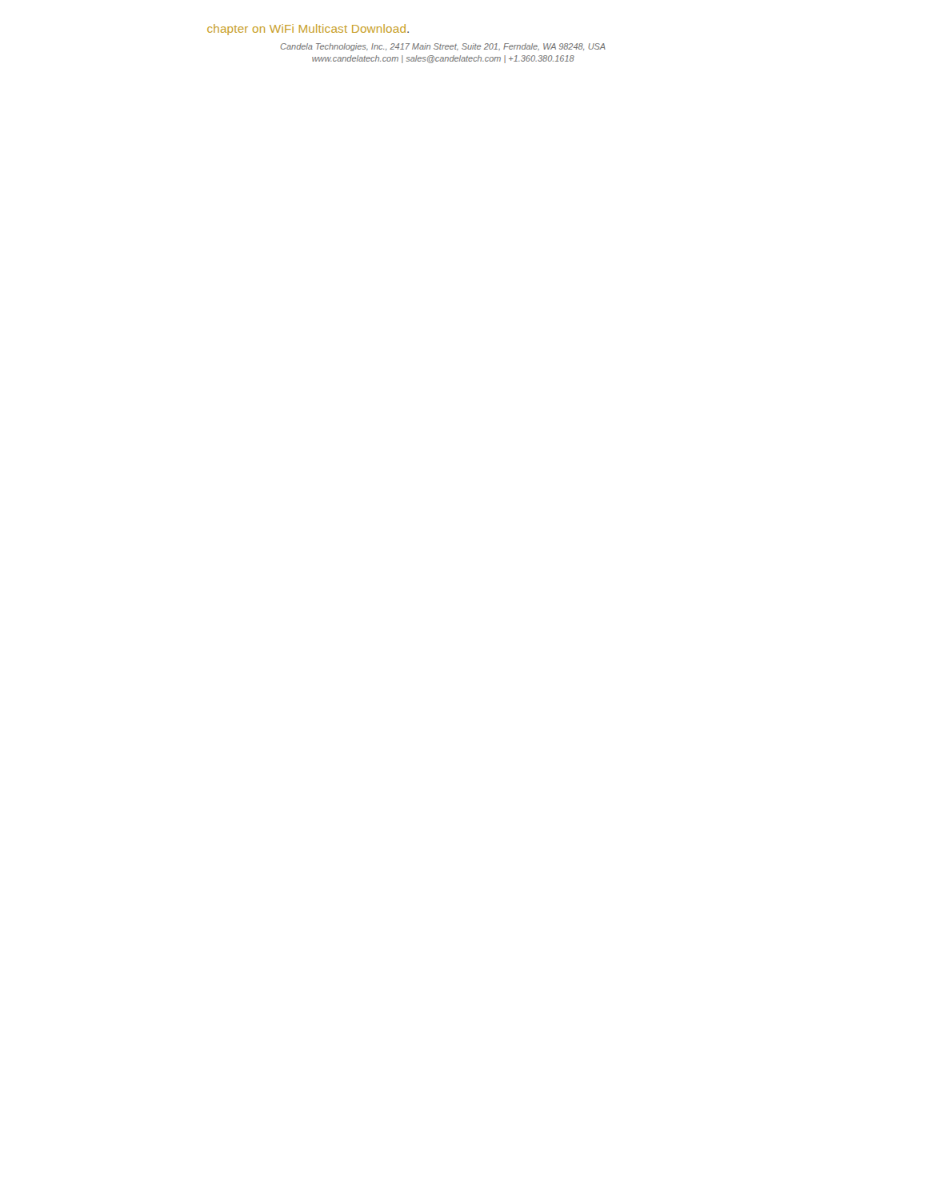chapter on WiFi Multicast Download.
Candela Technologies, Inc., 2417 Main Street, Suite 201, Ferndale, WA 98248, USA www.candelatech.com | sales@candelatech.com | +1.360.380.1618